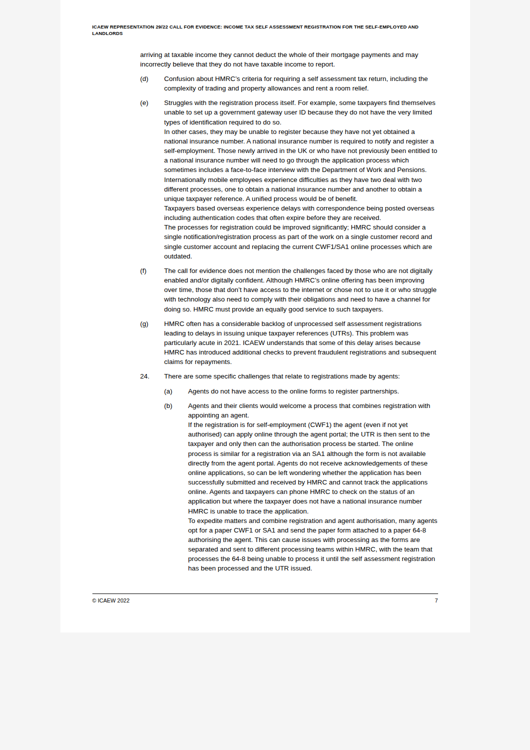ICAEW REPRESENTATION 29/22 CALL FOR EVIDENCE: INCOME TAX SELF ASSESSMENT REGISTRATION FOR THE SELF-EMPLOYED AND LANDLORDS
arriving at taxable income they cannot deduct the whole of their mortgage payments and may incorrectly believe that they do not have taxable income to report.
(d)
Confusion about HMRC’s criteria for requiring a self assessment tax return, including the complexity of trading and property allowances and rent a room relief.
(e)
Struggles with the registration process itself. For example, some taxpayers find themselves unable to set up a government gateway user ID because they do not have the very limited types of identification required to do so.
In other cases, they may be unable to register because they have not yet obtained a national insurance number. A national insurance number is required to notify and register a self-employment. Those newly arrived in the UK or who have not previously been entitled to a national insurance number will need to go through the application process which sometimes includes a face-to-face interview with the Department of Work and Pensions.
Internationally mobile employees experience difficulties as they have two deal with two different processes, one to obtain a national insurance number and another to obtain a unique taxpayer reference. A unified process would be of benefit.
Taxpayers based overseas experience delays with correspondence being posted overseas including authentication codes that often expire before they are received.
The processes for registration could be improved significantly; HMRC should consider a single notification/registration process as part of the work on a single customer record and single customer account and replacing the current CWF1/SA1 online processes which are outdated.
(f)
The call for evidence does not mention the challenges faced by those who are not digitally enabled and/or digitally confident. Although HMRC’s online offering has been improving over time, those that don’t have access to the internet or chose not to use it or who struggle with technology also need to comply with their obligations and need to have a channel for doing so. HMRC must provide an equally good service to such taxpayers.
(g)
HMRC often has a considerable backlog of unprocessed self assessment registrations leading to delays in issuing unique taxpayer references (UTRs). This problem was particularly acute in 2021. ICAEW understands that some of this delay arises because HMRC has introduced additional checks to prevent fraudulent registrations and subsequent claims for repayments.
24.
There are some specific challenges that relate to registrations made by agents:
(a)
Agents do not have access to the online forms to register partnerships.
(b)
Agents and their clients would welcome a process that combines registration with appointing an agent.
If the registration is for self-employment (CWF1) the agent (even if not yet authorised) can apply online through the agent portal; the UTR is then sent to the taxpayer and only then can the authorisation process be started. The online process is similar for a registration via an SA1 although the form is not available directly from the agent portal. Agents do not receive acknowledgements of these online applications, so can be left wondering whether the application has been successfully submitted and received by HMRC and cannot track the applications online. Agents and taxpayers can phone HMRC to check on the status of an application but where the taxpayer does not have a national insurance number HMRC is unable to trace the application.
To expedite matters and combine registration and agent authorisation, many agents opt for a paper CWF1 or SA1 and send the paper form attached to a paper 64-8 authorising the agent. This can cause issues with processing as the forms are separated and sent to different processing teams within HMRC, with the team that processes the 64-8 being unable to process it until the self assessment registration has been processed and the UTR issued.
© ICAEW 2022 7